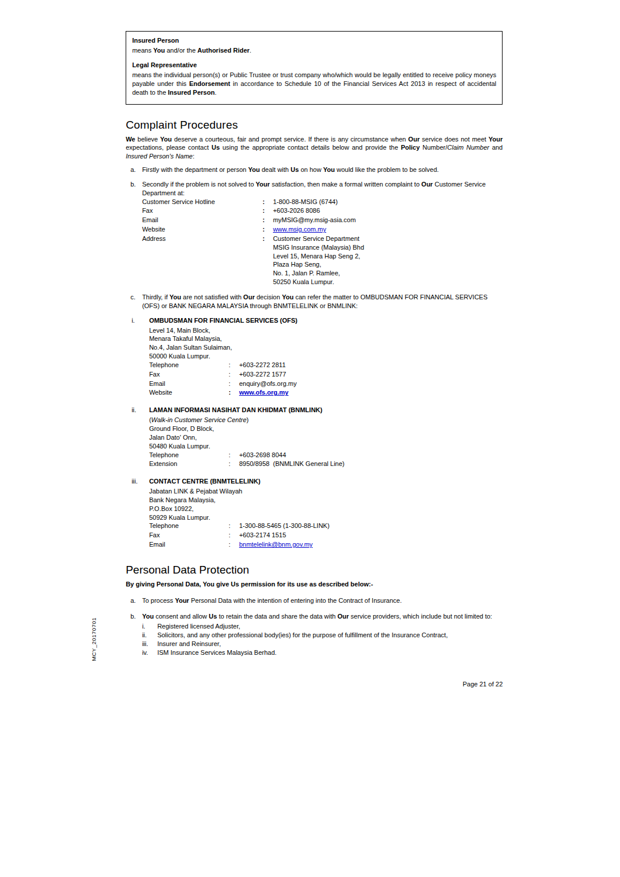MCY_20170701
Insured Person
means You and/or the Authorised Rider.
Legal Representative
means the individual person(s) or Public Trustee or trust company who/which would be legally entitled to receive policy moneys payable under this Endorsement in accordance to Schedule 10 of the Financial Services Act 2013 in respect of accidental death to the Insured Person.
Complaint Procedures
We believe You deserve a courteous, fair and prompt service. If there is any circumstance when Our service does not meet Your expectations, please contact Us using the appropriate contact details below and provide the Policy Number/Claim Number and Insured Person's Name:
Firstly with the department or person You dealt with Us on how You would like the problem to be solved.
Secondly if the problem is not solved to Your satisfaction, then make a formal written complaint to Our Customer Service Department at:
| Customer Service Hotline | : | 1-800-88-MSIG (6744) |
| Fax | : | +603-2026 8086 |
| Email | : | myMSIG@my.msig-asia.com |
| Website | : | www.msig.com.my |
| Address | : | Customer Service Department MSIG Insurance (Malaysia) Bhd Level 15, Menara Hap Seng 2, Plaza Hap Seng, No. 1, Jalan P. Ramlee, 50250 Kuala Lumpur. |
Thirdly, if You are not satisfied with Our decision You can refer the matter to OMBUDSMAN FOR FINANCIAL SERVICES (OFS) or BANK NEGARA MALAYSIA through BNMTELELINK or BNMLINK:
OMBUDSMAN FOR FINANCIAL SERVICES (OFS)
Level 14, Main Block,
Menara Takaful Malaysia,
No.4, Jalan Sultan Sulaiman,
50000 Kuala Lumpur.
| Telephone | : | +603‑2272 2811 |
| Fax | : | +603‑2272 1577 |
| Email | : | enquiry@ofs.org.my |
| Website | : | www.ofs.org.my |
LAMAN INFORMASI NASIHAT DAN KHIDMAT (BNMLINK)
(Walk-in Customer Service Centre)
Ground Floor, D Block,
Jalan Dato' Onn,
50480 Kuala Lumpur.
| Telephone | : | +603‑2698 8044 |
| Extension | : | 8950/8958 (BNMLINK General Line) |
CONTACT CENTRE (BNMTELELINK)
Jabatan LINK & Pejabat Wilayah
Bank Negara Malaysia,
P.O.Box 10922,
50929 Kuala Lumpur.
| Telephone | : | 1‑300‑88‑5465 (1-300-88-LINK) |
| Fax | : | +603‑2174 1515 |
| Email | : | bnmtelelink@bnm.gov.my |
Personal Data Protection
By giving Personal Data, You give Us permission for its use as described below:-
To process Your Personal Data with the intention of entering into the Contract of Insurance.
You consent and allow Us to retain the data and share the data with Our service providers, which include but not limited to:
Registered licensed Adjuster,
Solicitors, and any other professional body(ies) for the purpose of fulfillment of the Insurance Contract,
Insurer and Reinsurer,
ISM Insurance Services Malaysia Berhad.
Page 21 of 22